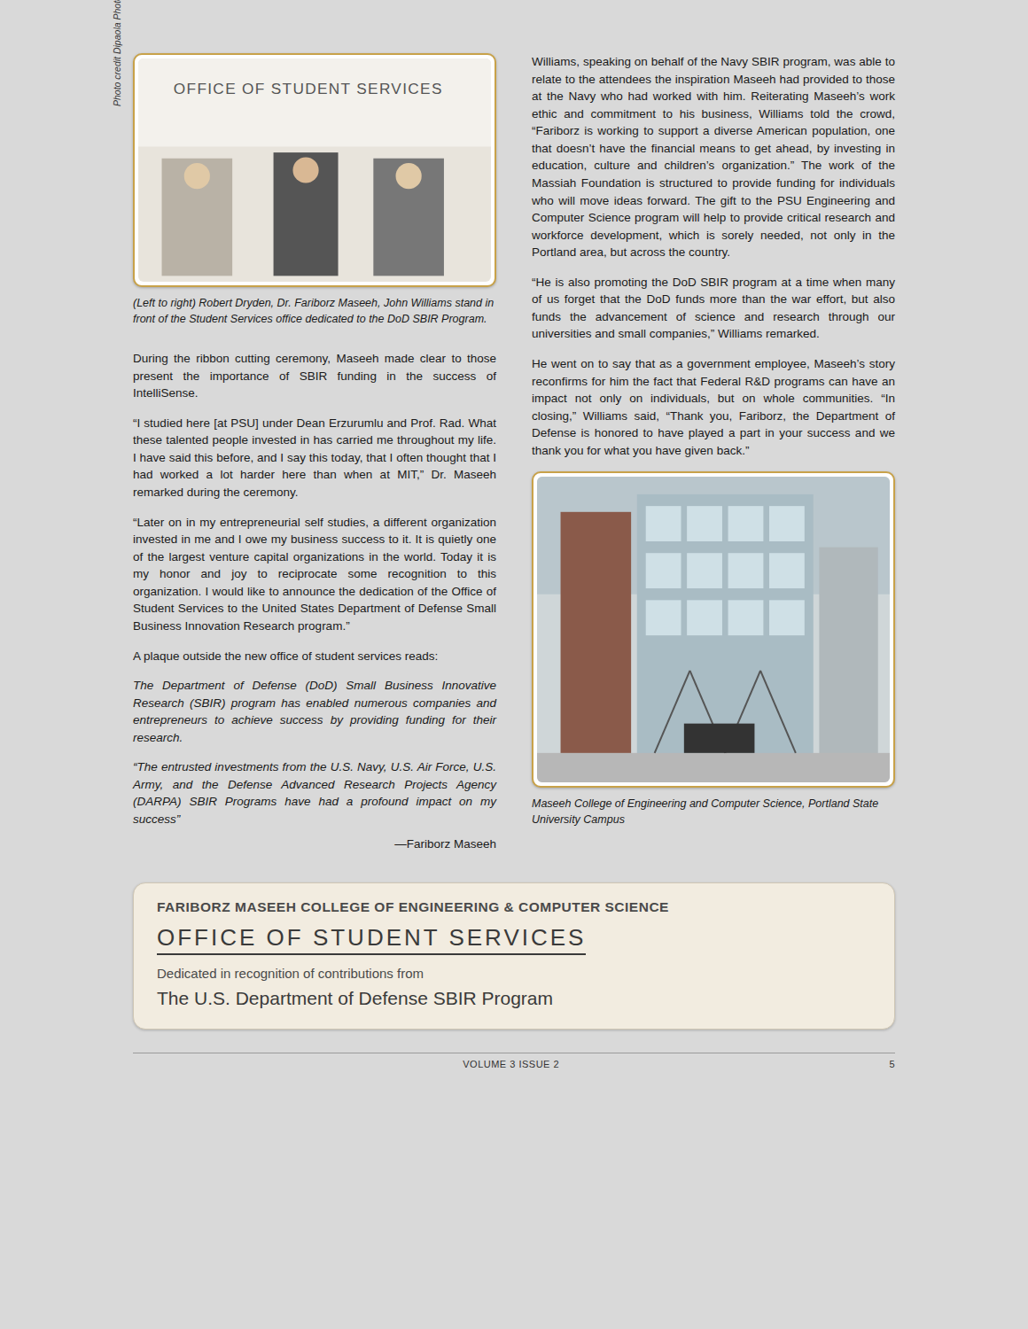Photo credit Dipaola Photography, Inc.
(Left to right) Robert Dryden, Dr. Fariborz Maseeh, John Williams stand in front of the Student Services office dedicated to the DoD SBIR Program.
During the ribbon cutting ceremony, Maseeh made clear to those present the importance of SBIR funding in the success of IntelliSense.
“I studied here [at PSU] under Dean Erzurumlu and Prof. Rad. What these talented people invested in has carried me throughout my life. I have said this before, and I say this today, that I often thought that I had worked a lot harder here than when at MIT,” Dr. Maseeh remarked during the ceremony.
“Later on in my entrepreneurial self studies, a different organization invested in me and I owe my business success to it. It is quietly one of the largest venture capital organizations in the world. Today it is my honor and joy to reciprocate some recognition to this organization. I would like to announce the dedication of the Office of Student Services to the United States Department of Defense Small Business Innovation Research program.”
A plaque outside the new office of student services reads:
The Department of Defense (DoD) Small Business Innovative Research (SBIR) program has enabled numerous companies and entrepreneurs to achieve success by providing funding for their research.
“The entrusted investments from the U.S. Navy, U.S. Air Force, U.S. Army, and the Defense Advanced Research Projects Agency (DARPA) SBIR Programs have had a profound impact on my success”
—Fariborz Maseeh
Williams, speaking on behalf of the Navy SBIR program, was able to relate to the attendees the inspiration Maseeh had provided to those at the Navy who had worked with him. Reiterating Maseeh’s work ethic and commitment to his business, Williams told the crowd, “Fariborz is working to support a diverse American population, one that doesn’t have the financial means to get ahead, by investing in education, culture and children’s organization.” The work of the Massiah Foundation is structured to provide funding for individuals who will move ideas forward. The gift to the PSU Engineering and Computer Science program will help to provide critical research and workforce development, which is sorely needed, not only in the Portland area, but across the country.
“He is also promoting the DoD SBIR program at a time when many of us forget that the DoD funds more than the war effort, but also funds the advancement of science and research through our universities and small companies,” Williams remarked.
He went on to say that as a government employee, Maseeh’s story reconfirms for him the fact that Federal R&D programs can have an impact not only on individuals, but on whole communities. “In closing,” Williams said, “Thank you, Fariborz, the Department of Defense is honored to have played a part in your success and we thank you for what you have given back.”
Maseeh College of Engineering and Computer Science, Portland State University Campus
FARIBORZ MASEEH COLLEGE OF ENGINEERING & COMPUTER SCIENCE
OFFICE OF STUDENT SERVICES
Dedicated in recognition of contributions from
The U.S. Department of Defense SBIR Program
VOLUME 3 ISSUE 2 5